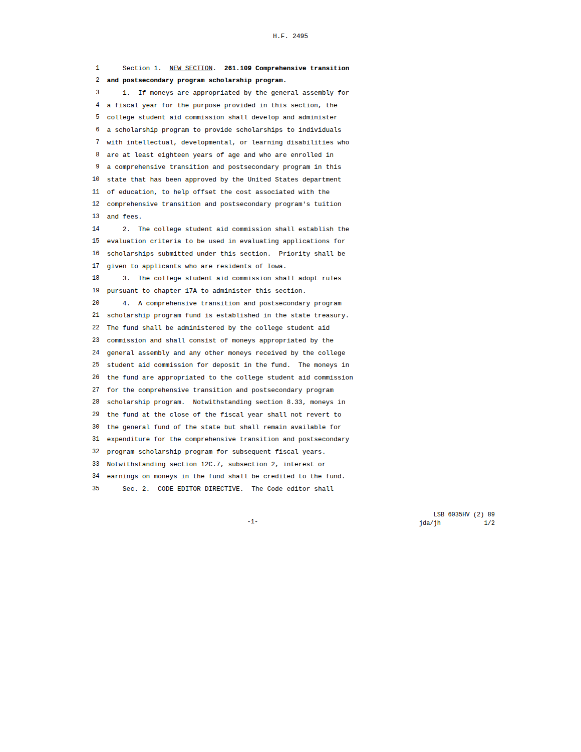H.F. 2495
Section 1. NEW SECTION. 261.109 Comprehensive transition
and postsecondary program scholarship program.
1. If moneys are appropriated by the general assembly for
a fiscal year for the purpose provided in this section, the
college student aid commission shall develop and administer
a scholarship program to provide scholarships to individuals
with intellectual, developmental, or learning disabilities who
are at least eighteen years of age and who are enrolled in
a comprehensive transition and postsecondary program in this
state that has been approved by the United States department
of education, to help offset the cost associated with the
comprehensive transition and postsecondary program's tuition
and fees.
2. The college student aid commission shall establish the
evaluation criteria to be used in evaluating applications for
scholarships submitted under this section. Priority shall be
given to applicants who are residents of Iowa.
3. The college student aid commission shall adopt rules
pursuant to chapter 17A to administer this section.
4. A comprehensive transition and postsecondary program
scholarship program fund is established in the state treasury.
The fund shall be administered by the college student aid
commission and shall consist of moneys appropriated by the
general assembly and any other moneys received by the college
student aid commission for deposit in the fund. The moneys in
the fund are appropriated to the college student aid commission
for the comprehensive transition and postsecondary program
scholarship program. Notwithstanding section 8.33, moneys in
the fund at the close of the fiscal year shall not revert to
the general fund of the state but shall remain available for
expenditure for the comprehensive transition and postsecondary
program scholarship program for subsequent fiscal years.
Notwithstanding section 12C.7, subsection 2, interest or
earnings on moneys in the fund shall be credited to the fund.
Sec. 2. CODE EDITOR DIRECTIVE. The Code editor shall
-1-
LSB 6035HV (2) 89 jda/jh 1/2